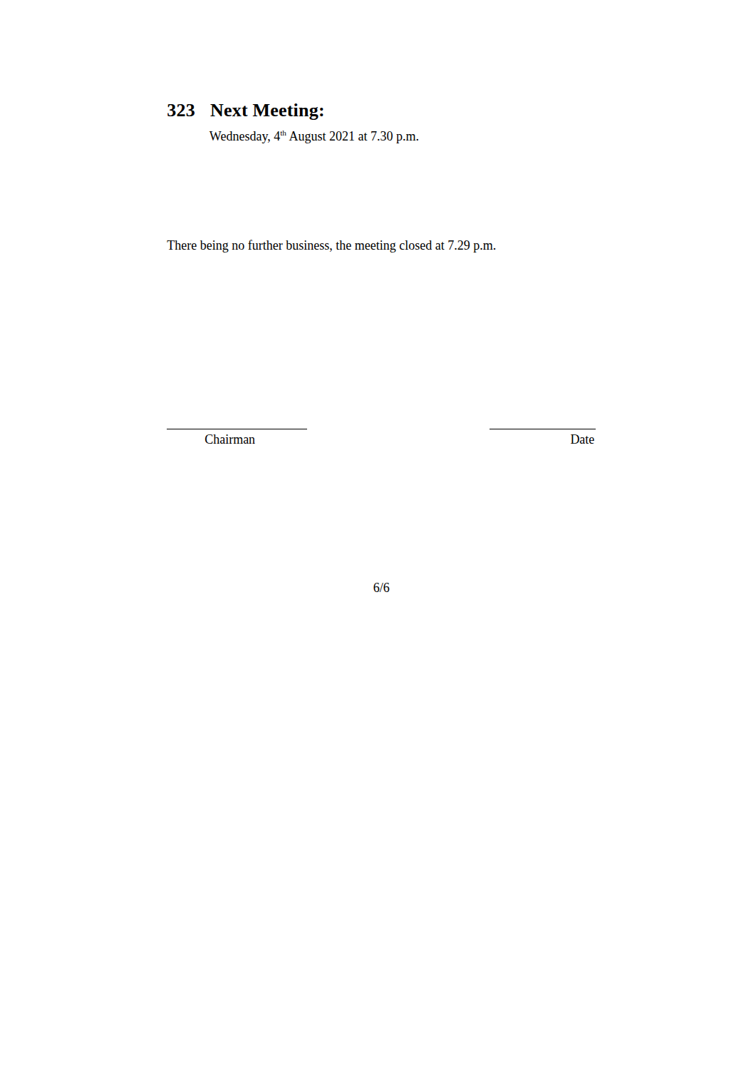323 Next Meeting:
Wednesday, 4th August 2021 at 7.30 p.m.
There being no further business, the meeting closed at 7.29 p.m.
Chairman Date
6/6